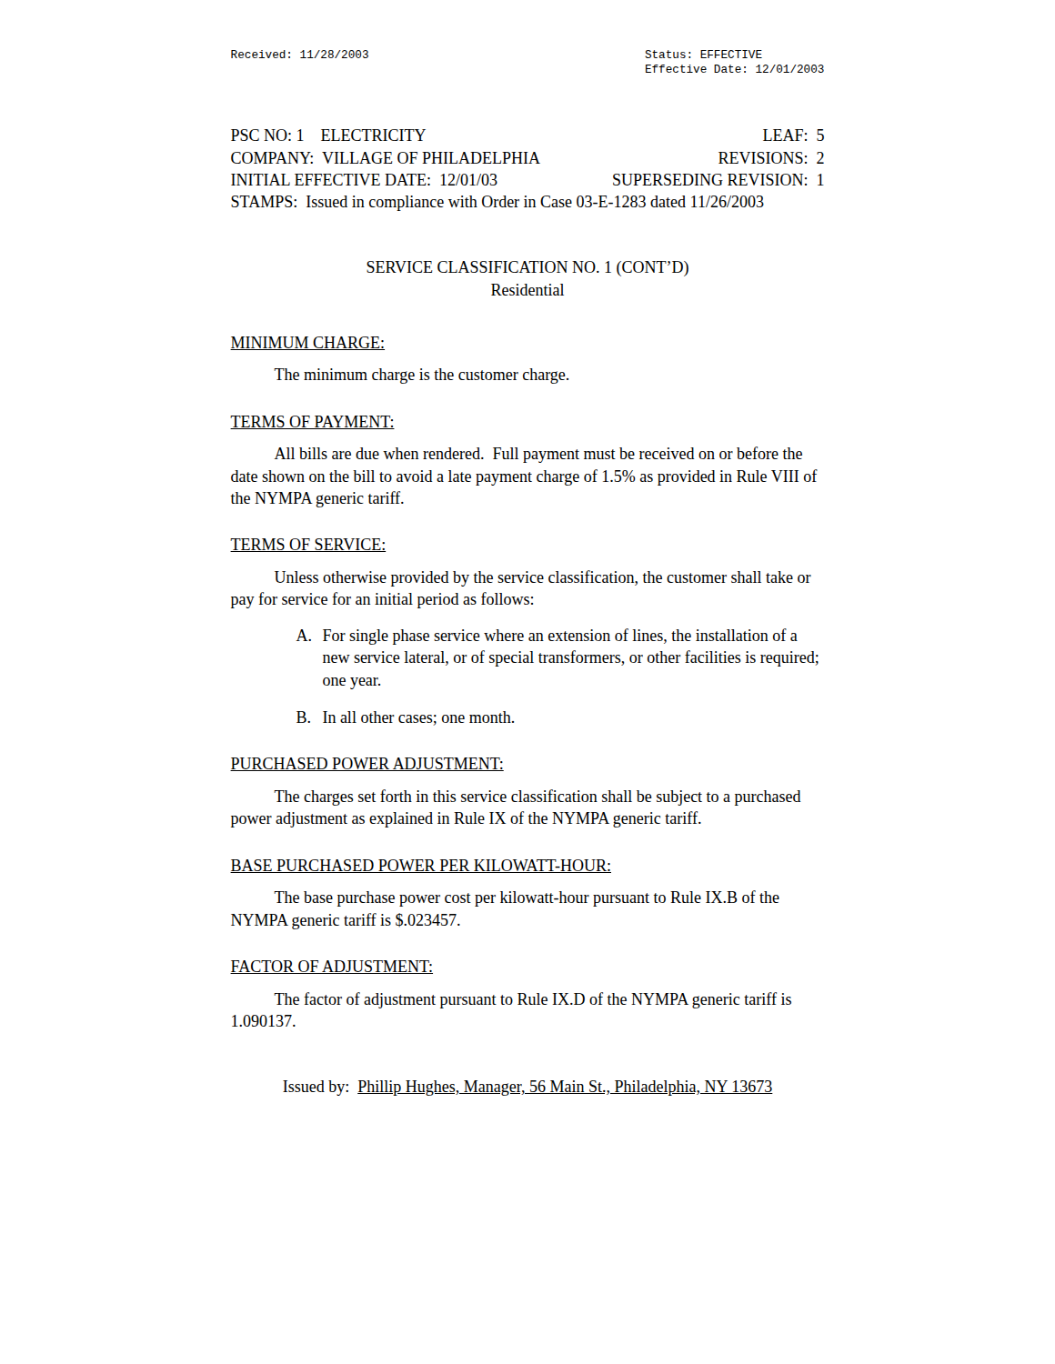Received: 11/28/2003
Status: EFFECTIVE Effective Date: 12/01/2003
PSC NO: 1 ELECTRICITY LEAF: 5
COMPANY: VILLAGE OF PHILADELPHIA REVISIONS: 2
INITIAL EFFECTIVE DATE: 12/01/03 SUPERSEDING REVISION: 1
STAMPS: Issued in compliance with Order in Case 03-E-1283 dated 11/26/2003
SERVICE CLASSIFICATION NO. 1 (CONT’D)
Residential
MINIMUM CHARGE:
The minimum charge is the customer charge.
TERMS OF PAYMENT:
All bills are due when rendered. Full payment must be received on or before the date shown on the bill to avoid a late payment charge of 1.5% as provided in Rule VIII of the NYMPA generic tariff.
TERMS OF SERVICE:
Unless otherwise provided by the service classification, the customer shall take or pay for service for an initial period as follows:
A. For single phase service where an extension of lines, the installation of a new service lateral, or of special transformers, or other facilities is required; one year.
B. In all other cases; one month.
PURCHASED POWER ADJUSTMENT:
The charges set forth in this service classification shall be subject to a purchased power adjustment as explained in Rule IX of the NYMPA generic tariff.
BASE PURCHASED POWER PER KILOWATT-HOUR:
The base purchase power cost per kilowatt-hour pursuant to Rule IX.B of the NYMPA generic tariff is $.023457.
FACTOR OF ADJUSTMENT:
The factor of adjustment pursuant to Rule IX.D of the NYMPA generic tariff is 1.090137.
Issued by: Phillip Hughes, Manager, 56 Main St., Philadelphia, NY 13673